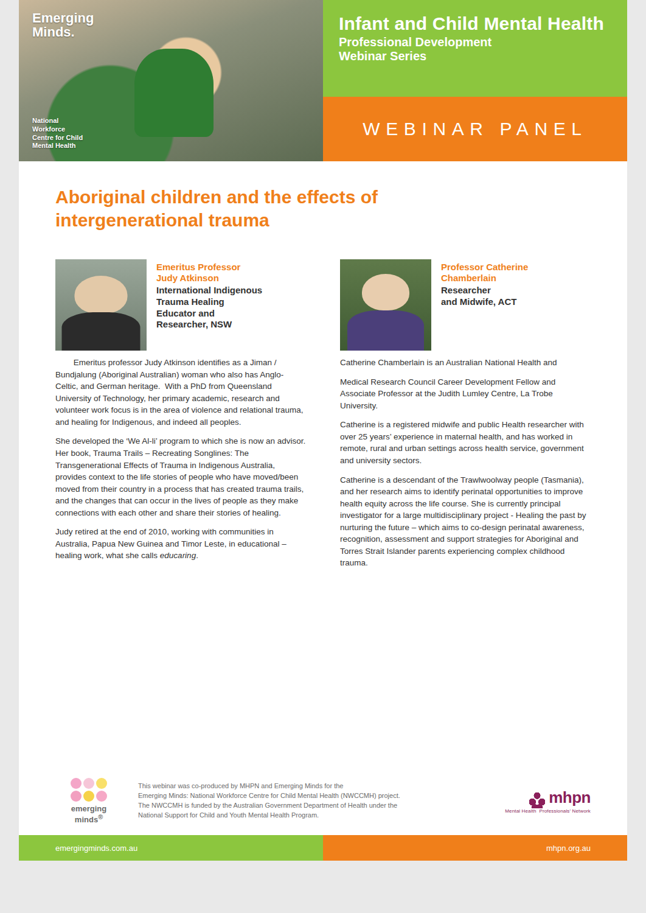EmergingMinds.
National
Workforce
Centre for Child
Mental Health
Infant and Child Mental Health
Professional Development
Webinar Series
WEBINAR PANEL
Aboriginal children and the effects of
intergenerational trauma
Emeritus Professor
Judy Atkinson
International Indigenous
Trauma Healing
Educator and
Researcher, NSW
Emeritus professor Judy Atkinson identifies as a Jiman / Bundjalung (Aboriginal Australian) woman who also has Anglo-Celtic, and German heritage. With a PhD from Queensland University of Technology, her primary academic, research and volunteer work focus is in the area of violence and relational trauma, and healing for Indigenous, and indeed all peoples.
She developed the ‘We Al-li’ program to which she is now an advisor. Her book, Trauma Trails – Recreating Songlines: The Transgenerational Effects of Trauma in Indigenous Australia, provides context to the life stories of people who have moved/been moved from their country in a process that has created trauma trails, and the changes that can occur in the lives of people as they make connections with each other and share their stories of healing.
Judy retired at the end of 2010, working with communities in Australia, Papua New Guinea and Timor Leste, in educational – healing work, what she calls educaring.
Professor Catherine
Chamberlain
Researcher
and Midwife, ACT
Catherine Chamberlain is an Australian National Health and
Medical Research Council Career Development Fellow and Associate Professor at the Judith Lumley Centre, La Trobe University.
Catherine is a registered midwife and public Health researcher with over 25 years’ experience in maternal health, and has worked in remote, rural and urban settings across health service, government and university sectors.
Catherine is a descendant of the Trawlwoolway people (Tasmania), and her research aims to identify perinatal opportunities to improve health equity across the life course. She is currently principal investigator for a large multidisciplinary project - Healing the past by nurturing the future – which aims to co-design perinatal awareness, recognition, assessment and support strategies for Aboriginal and Torres Strait Islander parents experiencing complex childhood trauma.
emerging
minds®
This webinar was co-produced by MHPN and Emerging Minds for the
Emerging Minds: National Workforce Centre for Child Mental Health (NWCCMH) project.
The NWCCMH is funded by the Australian Government Department of Health under the
National Support for Child and Youth Mental Health Program.
mhpn
Mental Health Professionals’ Network
emergingminds.com.au
mhpn.org.au